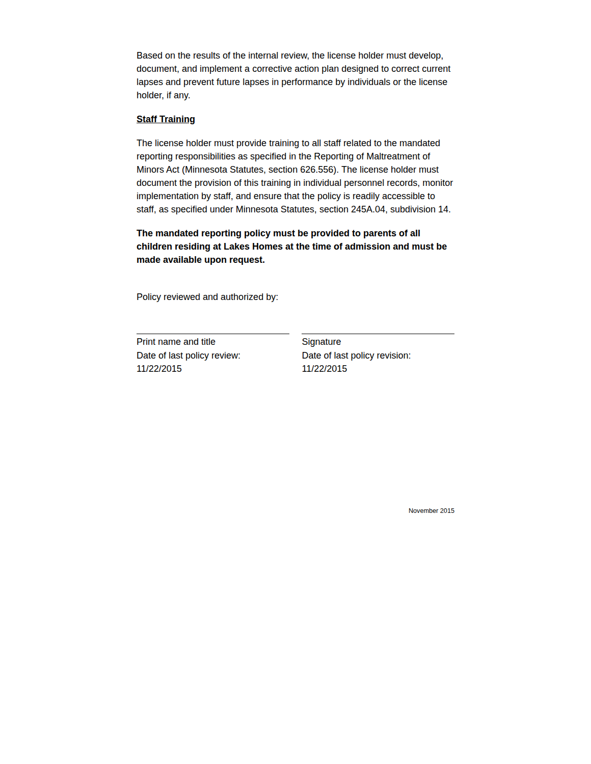Based on the results of the internal review, the license holder must develop, document, and implement a corrective action plan designed to correct current lapses and prevent future lapses in performance by individuals or the license holder, if any.
Staff Training
The license holder must provide training to all staff related to the mandated reporting responsibilities as specified in the Reporting of Maltreatment of Minors Act (Minnesota Statutes, section 626.556). The license holder must document the provision of this training in individual personnel records, monitor implementation by staff, and ensure that the policy is readily accessible to staff, as specified under Minnesota Statutes, section 245A.04, subdivision 14.
The mandated reporting policy must be provided to parents of all children residing at Lakes Homes at the time of admission and must be made available upon request.
Policy reviewed and authorized by:
| Print name and title | | Signature |
| Date of last policy review: 11/22/2015 | | Date of last policy revision: 11/22/2015 |
November 2015